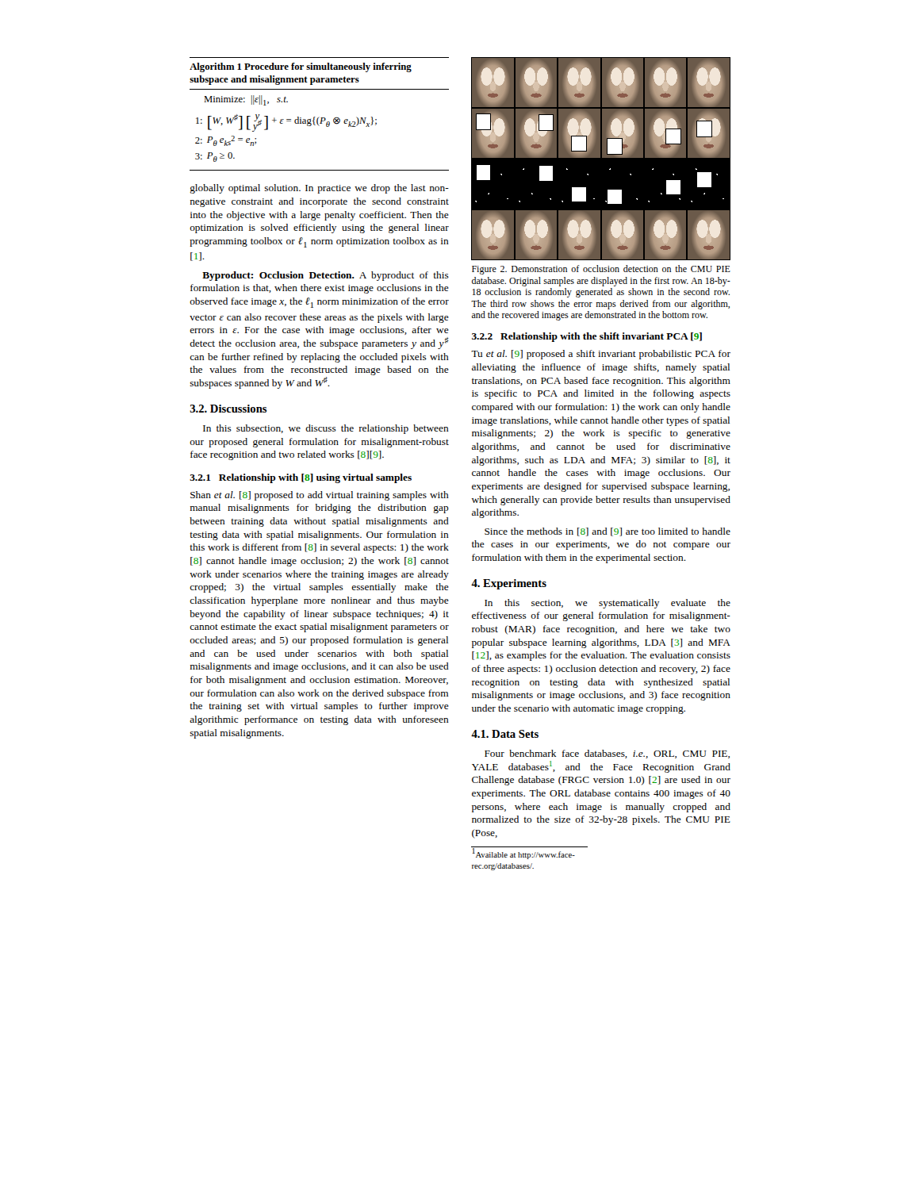Algorithm 1 Procedure for simultaneously inferring subspace and misalignment parameters
Minimize: ||ε||1, s.t.
1: [W, W♯] [
y
y♯
] + ε = diag{(Pθ ⊗ ek2)Nx};
2: Pθ eks2 = en;
3: Pθ ≥ 0.
globally optimal solution. In practice we drop the last non-negative constraint and incorporate the second constraint into the objective with a large penalty coefficient. Then the optimization is solved efficiently using the general linear programming toolbox or ℓ1 norm optimization toolbox as in [1].
Byproduct: Occlusion Detection. A byproduct of this formulation is that, when there exist image occlusions in the observed face image x, the ℓ1 norm minimization of the error vector ε can also recover these areas as the pixels with large errors in ε. For the case with image occlusions, after we detect the occlusion area, the subspace parameters y and y♯ can be further refined by replacing the occluded pixels with the values from the reconstructed image based on the subspaces spanned by W and W♯.
3.2. Discussions
In this subsection, we discuss the relationship between our proposed general formulation for misalignment-robust face recognition and two related works [8][9].
3.2.1 Relationship with [8] using virtual samples
Shan et al. [8] proposed to add virtual training samples with manual misalignments for bridging the distribution gap between training data without spatial misalignments and testing data with spatial misalignments. Our formulation in this work is different from [8] in several aspects: 1) the work [8] cannot handle image occlusion; 2) the work [8] cannot work under scenarios where the training images are already cropped; 3) the virtual samples essentially make the classification hyperplane more nonlinear and thus maybe beyond the capability of linear subspace techniques; 4) it cannot estimate the exact spatial misalignment parameters or occluded areas; and 5) our proposed formulation is general and can be used under scenarios with both spatial misalignments and image occlusions, and it can also be used for both misalignment and occlusion estimation. Moreover, our formulation can also work on the derived subspace from the training set with virtual samples to further improve algorithmic performance on testing data with unforeseen spatial misalignments.
Figure 2. Demonstration of occlusion detection on the CMU PIE database. Original samples are displayed in the first row. An 18-by-18 occlusion is randomly generated as shown in the second row. The third row shows the error maps derived from our algorithm, and the recovered images are demonstrated in the bottom row.
3.2.2 Relationship with the shift invariant PCA [9]
Tu et al. [9] proposed a shift invariant probabilistic PCA for alleviating the influence of image shifts, namely spatial translations, on PCA based face recognition. This algorithm is specific to PCA and limited in the following aspects compared with our formulation: 1) the work can only handle image translations, while cannot handle other types of spatial misalignments; 2) the work is specific to generative algorithms, and cannot be used for discriminative algorithms, such as LDA and MFA; 3) similar to [8], it cannot handle the cases with image occlusions. Our experiments are designed for supervised subspace learning, which generally can provide better results than unsupervised algorithms.
Since the methods in [8] and [9] are too limited to handle the cases in our experiments, we do not compare our formulation with them in the experimental section.
4. Experiments
In this section, we systematically evaluate the effectiveness of our general formulation for misalignment-robust (MAR) face recognition, and here we take two popular subspace learning algorithms, LDA [3] and MFA [12], as examples for the evaluation. The evaluation consists of three aspects: 1) occlusion detection and recovery, 2) face recognition on testing data with synthesized spatial misalignments or image occlusions, and 3) face recognition under the scenario with automatic image cropping.
4.1. Data Sets
Four benchmark face databases, i.e., ORL, CMU PIE, YALE databases1, and the Face Recognition Grand Challenge database (FRGC version 1.0) [2] are used in our experiments. The ORL database contains 400 images of 40 persons, where each image is manually cropped and normalized to the size of 32-by-28 pixels. The CMU PIE (Pose,
1Available at http://www.face-rec.org/databases/.